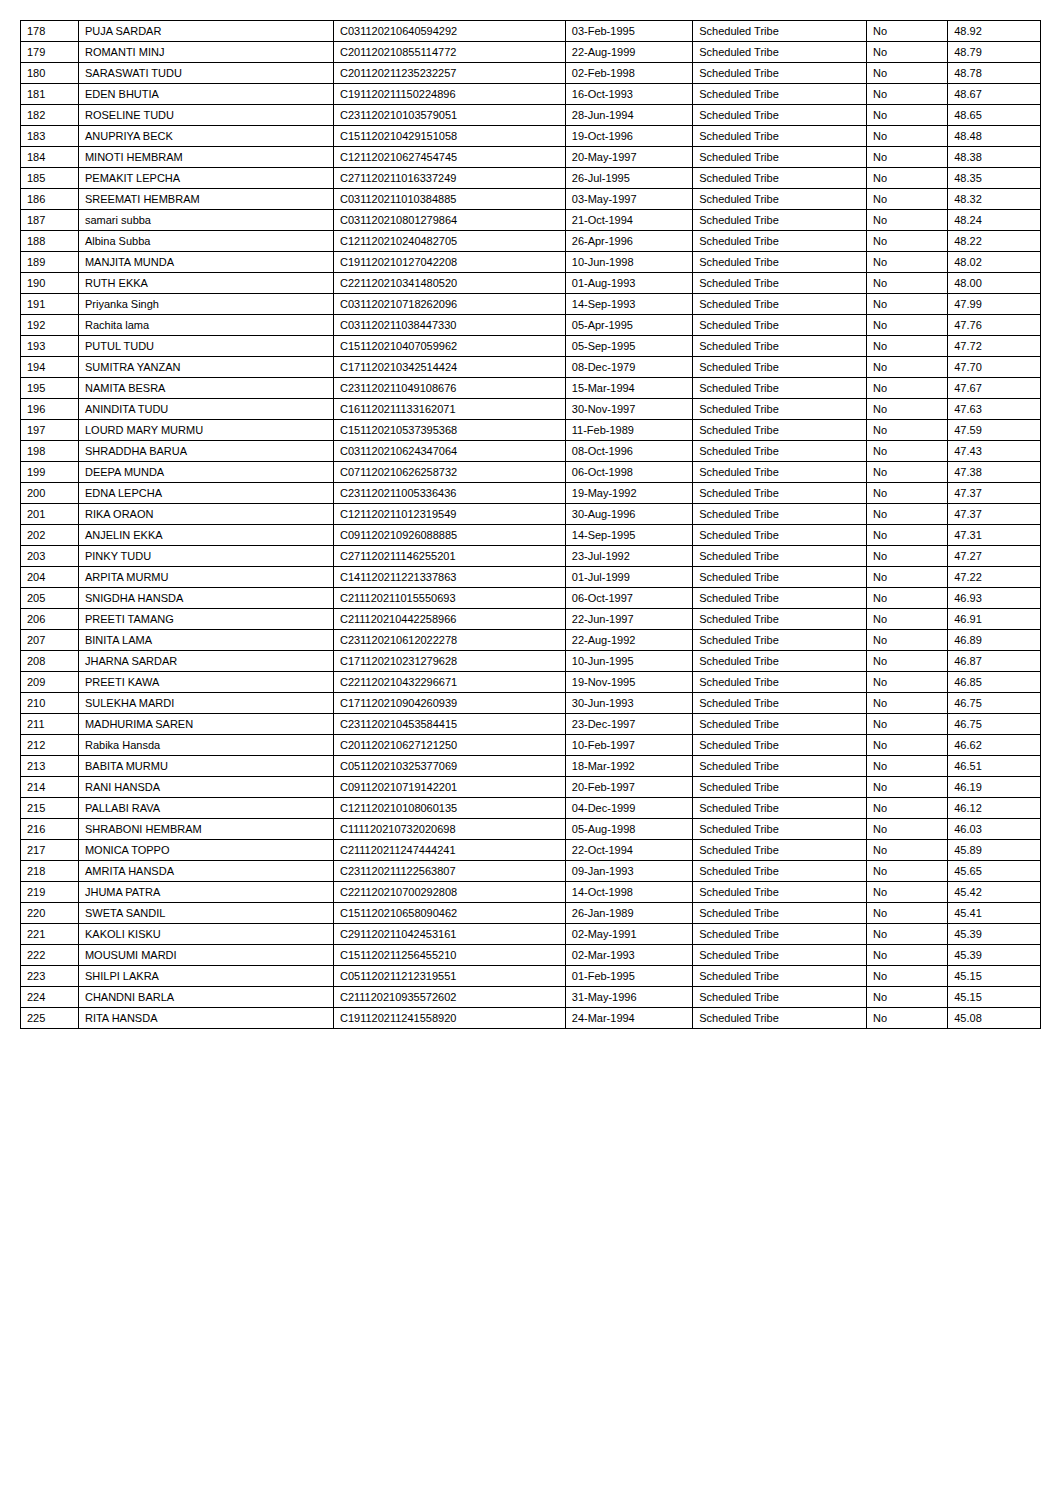| 178 | PUJA SARDAR | C031120210640594292 | 03-Feb-1995 | Scheduled Tribe | No | 48.92 |
| 179 | ROMANTI MINJ | C201120210855114772 | 22-Aug-1999 | Scheduled Tribe | No | 48.79 |
| 180 | SARASWATI TUDU | C201120211235232257 | 02-Feb-1998 | Scheduled Tribe | No | 48.78 |
| 181 | EDEN BHUTIA | C191120211150224896 | 16-Oct-1993 | Scheduled Tribe | No | 48.67 |
| 182 | ROSELINE TUDU | C231120210103579051 | 28-Jun-1994 | Scheduled Tribe | No | 48.65 |
| 183 | ANUPRIYA BECK | C151120210429151058 | 19-Oct-1996 | Scheduled Tribe | No | 48.48 |
| 184 | MINOTI HEMBRAM | C121120210627454745 | 20-May-1997 | Scheduled Tribe | No | 48.38 |
| 185 | PEMAKIT LEPCHA | C271120211016337249 | 26-Jul-1995 | Scheduled Tribe | No | 48.35 |
| 186 | SREEMATI HEMBRAM | C031120211010384885 | 03-May-1997 | Scheduled Tribe | No | 48.32 |
| 187 | samari subba | C031120210801279864 | 21-Oct-1994 | Scheduled Tribe | No | 48.24 |
| 188 | Albina Subba | C121120210240482705 | 26-Apr-1996 | Scheduled Tribe | No | 48.22 |
| 189 | MANJITA MUNDA | C191120210127042208 | 10-Jun-1998 | Scheduled Tribe | No | 48.02 |
| 190 | RUTH EKKA | C221120210341480520 | 01-Aug-1993 | Scheduled Tribe | No | 48.00 |
| 191 | Priyanka Singh | C031120210718262096 | 14-Sep-1993 | Scheduled Tribe | No | 47.99 |
| 192 | Rachita lama | C031120211038447330 | 05-Apr-1995 | Scheduled Tribe | No | 47.76 |
| 193 | PUTUL TUDU | C151120210407059962 | 05-Sep-1995 | Scheduled Tribe | No | 47.72 |
| 194 | SUMITRA YANZAN | C171120210342514424 | 08-Dec-1979 | Scheduled Tribe | No | 47.70 |
| 195 | NAMITA BESRA | C231120211049108676 | 15-Mar-1994 | Scheduled Tribe | No | 47.67 |
| 196 | ANINDITA TUDU | C161120211133162071 | 30-Nov-1997 | Scheduled Tribe | No | 47.63 |
| 197 | LOURD MARY MURMU | C151120210537395368 | 11-Feb-1989 | Scheduled Tribe | No | 47.59 |
| 198 | SHRADDHA BARUA | C031120210624347064 | 08-Oct-1996 | Scheduled Tribe | No | 47.43 |
| 199 | DEEPA MUNDA | C071120210626258732 | 06-Oct-1998 | Scheduled Tribe | No | 47.38 |
| 200 | EDNA LEPCHA | C231120211005336436 | 19-May-1992 | Scheduled Tribe | No | 47.37 |
| 201 | RIKA ORAON | C121120211012319549 | 30-Aug-1996 | Scheduled Tribe | No | 47.37 |
| 202 | ANJELIN EKKA | C091120210926088885 | 14-Sep-1995 | Scheduled Tribe | No | 47.31 |
| 203 | PINKY TUDU | C271120211146255201 | 23-Jul-1992 | Scheduled Tribe | No | 47.27 |
| 204 | ARPITA MURMU | C141120211221337863 | 01-Jul-1999 | Scheduled Tribe | No | 47.22 |
| 205 | SNIGDHA HANSDA | C211120211015550693 | 06-Oct-1997 | Scheduled Tribe | No | 46.93 |
| 206 | PREETI TAMANG | C211120210442258966 | 22-Jun-1997 | Scheduled Tribe | No | 46.91 |
| 207 | BINITA LAMA | C231120210612022278 | 22-Aug-1992 | Scheduled Tribe | No | 46.89 |
| 208 | JHARNA SARDAR | C171120210231279628 | 10-Jun-1995 | Scheduled Tribe | No | 46.87 |
| 209 | PREETI KAWA | C221120210432296671 | 19-Nov-1995 | Scheduled Tribe | No | 46.85 |
| 210 | SULEKHA MARDI | C171120210904260939 | 30-Jun-1993 | Scheduled Tribe | No | 46.75 |
| 211 | MADHURIMA SAREN | C231120210453584415 | 23-Dec-1997 | Scheduled Tribe | No | 46.75 |
| 212 | Rabika Hansda | C201120210627121250 | 10-Feb-1997 | Scheduled Tribe | No | 46.62 |
| 213 | BABITA MURMU | C051120210325377069 | 18-Mar-1992 | Scheduled Tribe | No | 46.51 |
| 214 | RANI HANSDA | C091120210719142201 | 20-Feb-1997 | Scheduled Tribe | No | 46.19 |
| 215 | PALLABI RAVA | C121120210108060135 | 04-Dec-1999 | Scheduled Tribe | No | 46.12 |
| 216 | SHRABONI HEMBRAM | C111120210732020698 | 05-Aug-1998 | Scheduled Tribe | No | 46.03 |
| 217 | MONICA TOPPO | C211120211247444241 | 22-Oct-1994 | Scheduled Tribe | No | 45.89 |
| 218 | AMRITA HANSDA | C231120211122563807 | 09-Jan-1993 | Scheduled Tribe | No | 45.65 |
| 219 | JHUMA PATRA | C221120210700292808 | 14-Oct-1998 | Scheduled Tribe | No | 45.42 |
| 220 | SWETA SANDIL | C151120210658090462 | 26-Jan-1989 | Scheduled Tribe | No | 45.41 |
| 221 | KAKOLI KISKU | C291120211042453161 | 02-May-1991 | Scheduled Tribe | No | 45.39 |
| 222 | MOUSUMI MARDI | C151120211256455210 | 02-Mar-1993 | Scheduled Tribe | No | 45.39 |
| 223 | SHILPI LAKRA | C051120211212319551 | 01-Feb-1995 | Scheduled Tribe | No | 45.15 |
| 224 | CHANDNI BARLA | C211120210935572602 | 31-May-1996 | Scheduled Tribe | No | 45.15 |
| 225 | RITA HANSDA | C191120211241558920 | 24-Mar-1994 | Scheduled Tribe | No | 45.08 |